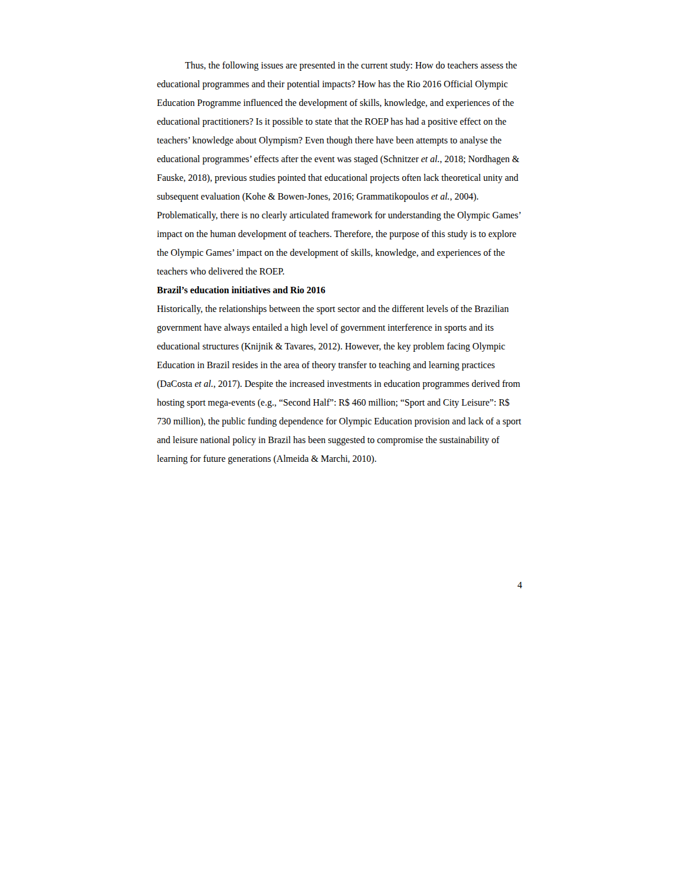Thus, the following issues are presented in the current study: How do teachers assess the educational programmes and their potential impacts? How has the Rio 2016 Official Olympic Education Programme influenced the development of skills, knowledge, and experiences of the educational practitioners? Is it possible to state that the ROEP has had a positive effect on the teachers’ knowledge about Olympism? Even though there have been attempts to analyse the educational programmes’ effects after the event was staged (Schnitzer et al., 2018; Nordhagen & Fauske, 2018), previous studies pointed that educational projects often lack theoretical unity and subsequent evaluation (Kohe & Bowen-Jones, 2016; Grammatikopoulos et al., 2004). Problematically, there is no clearly articulated framework for understanding the Olympic Games’ impact on the human development of teachers. Therefore, the purpose of this study is to explore the Olympic Games’ impact on the development of skills, knowledge, and experiences of the teachers who delivered the ROEP.
Brazil’s education initiatives and Rio 2016
Historically, the relationships between the sport sector and the different levels of the Brazilian government have always entailed a high level of government interference in sports and its educational structures (Knijnik & Tavares, 2012). However, the key problem facing Olympic Education in Brazil resides in the area of theory transfer to teaching and learning practices (DaCosta et al., 2017). Despite the increased investments in education programmes derived from hosting sport mega-events (e.g., “Second Half”: R$ 460 million; “Sport and City Leisure”: R$ 730 million), the public funding dependence for Olympic Education provision and lack of a sport and leisure national policy in Brazil has been suggested to compromise the sustainability of learning for future generations (Almeida & Marchi, 2010).
4